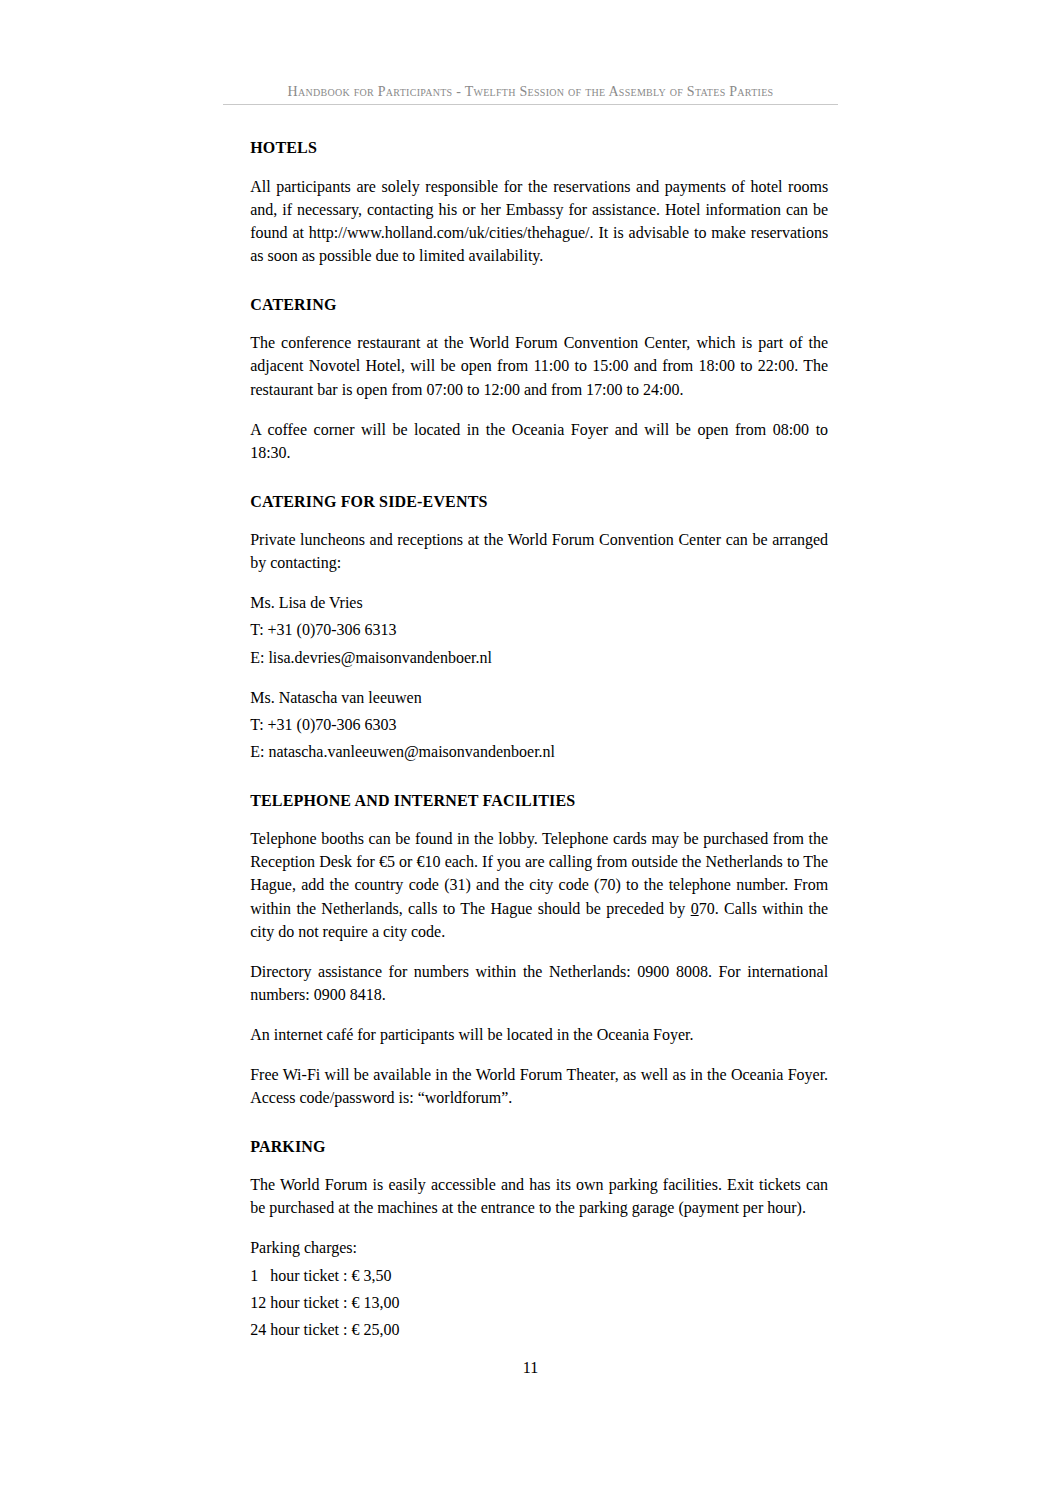Handbook for Participants - Twelfth Session of the Assembly of States Parties
HOTELS
All participants are solely responsible for the reservations and payments of hotel rooms and, if necessary, contacting his or her Embassy for assistance. Hotel information can be found at http://www.holland.com/uk/cities/thehague/. It is advisable to make reservations as soon as possible due to limited availability.
CATERING
The conference restaurant at the World Forum Convention Center, which is part of the adjacent Novotel Hotel, will be open from 11:00 to 15:00 and from 18:00 to 22:00. The restaurant bar is open from 07:00 to 12:00 and from 17:00 to 24:00.
A coffee corner will be located in the Oceania Foyer and will be open from 08:00 to 18:30.
CATERING FOR SIDE-EVENTS
Private luncheons and receptions at the World Forum Convention Center can be arranged by contacting:
Ms. Lisa de Vries
T: +31 (0)70-306 6313
E: lisa.devries@maisonvandenboer.nl
Ms. Natascha van leeuwen
T: +31 (0)70-306 6303
E: natascha.vanleeuwen@maisonvandenboer.nl
TELEPHONE AND INTERNET FACILITIES
Telephone booths can be found in the lobby. Telephone cards may be purchased from the Reception Desk for €5 or €10 each. If you are calling from outside the Netherlands to The Hague, add the country code (31) and the city code (70) to the telephone number. From within the Netherlands, calls to The Hague should be preceded by 070. Calls within the city do not require a city code.
Directory assistance for numbers within the Netherlands: 0900 8008. For international numbers: 0900 8418.
An internet café for participants will be located in the Oceania Foyer.
Free Wi-Fi will be available in the World Forum Theater, as well as in the Oceania Foyer. Access code/password is: “worldforum”.
PARKING
The World Forum is easily accessible and has its own parking facilities. Exit tickets can be purchased at the machines at the entrance to the parking garage (payment per hour).
Parking charges:
1 hour ticket : € 3,50
12 hour ticket : € 13,00
24 hour ticket : € 25,00
11